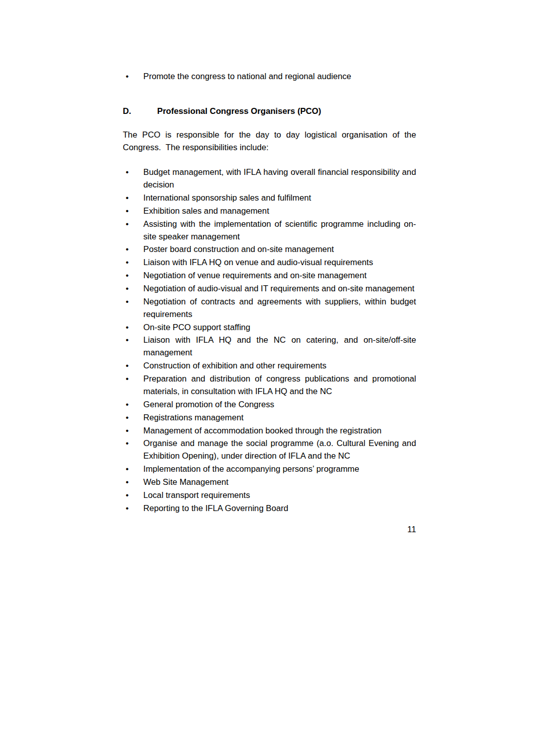Promote the congress to national and regional audience
D. Professional Congress Organisers (PCO)
The PCO is responsible for the day to day logistical organisation of the Congress. The responsibilities include:
Budget management, with IFLA having overall financial responsibility and decision
International sponsorship sales and fulfilment
Exhibition sales and management
Assisting with the implementation of scientific programme including on-site speaker management
Poster board construction and on-site management
Liaison with IFLA HQ on venue and audio-visual requirements
Negotiation of venue requirements and on-site management
Negotiation of audio-visual and IT requirements and on-site management
Negotiation of contracts and agreements with suppliers, within budget requirements
On-site PCO support staffing
Liaison with IFLA HQ and the NC on catering, and on-site/off-site management
Construction of exhibition and other requirements
Preparation and distribution of congress publications and promotional materials, in consultation with IFLA HQ and the NC
General promotion of the Congress
Registrations management
Management of accommodation booked through the registration
Organise and manage the social programme (a.o. Cultural Evening and Exhibition Opening), under direction of IFLA and the NC
Implementation of the accompanying persons’ programme
Web Site Management
Local transport requirements
Reporting to the IFLA Governing Board
11